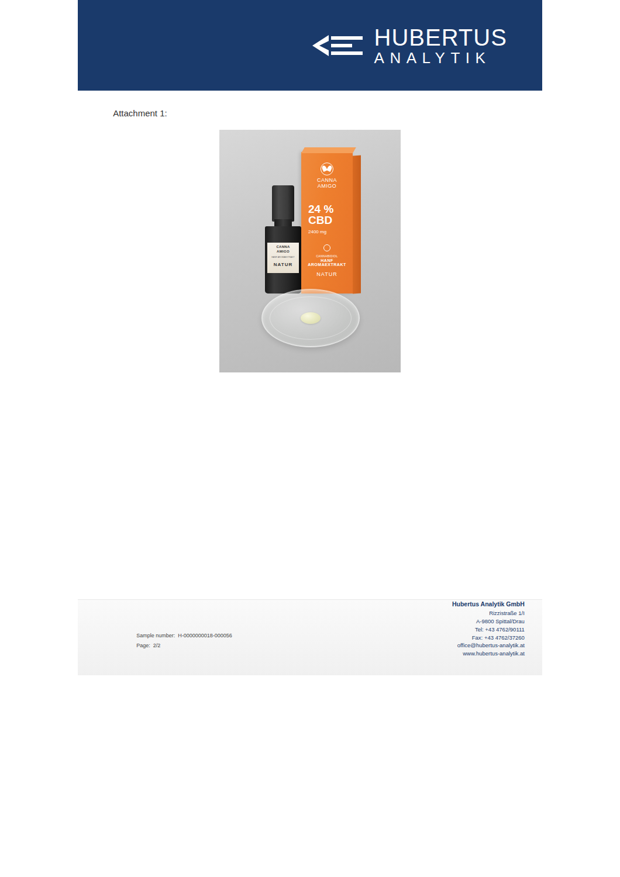HUBERTUS
ANALYTIK
Attachment 1:
CANNA
AMIGO
24 %
CBD
2400 mg
CANNABIDIOL
HANF
AROMAEXTRAKT
NATUR
CANNA
AMIGO
HANF AROMAEXTRAKT
NATUR
Sample number: H-0000000018-000056
Page: 2/2
Hubertus Analytik GmbH
Rizzistraße 1/I
A-9800 Spittal/Drau
Tel: +43 4762/90111
Fax: +43 4762/37260
office@hubertus-analytik.at
www.hubertus-analytik.at